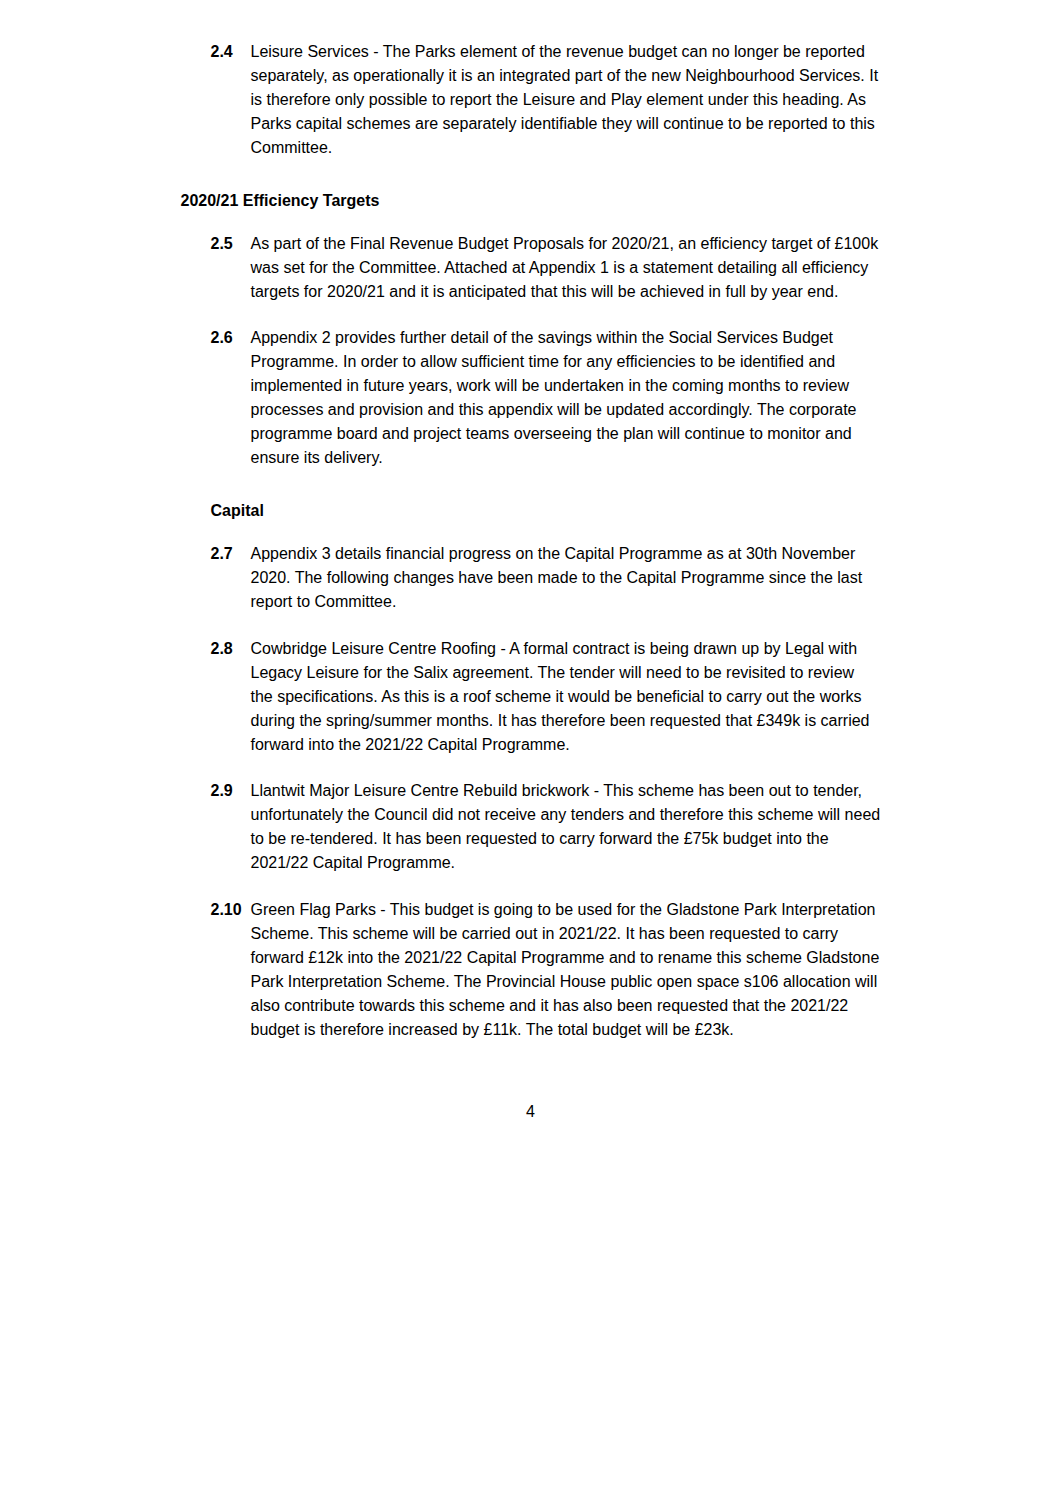2.4
Leisure Services - The Parks element of the revenue budget can no longer be reported separately, as operationally it is an integrated part of the new Neighbourhood Services. It is therefore only possible to report the Leisure and Play element under this heading. As Parks capital schemes are separately identifiable they will continue to be reported to this Committee.
2020/21 Efficiency Targets
2.5
As part of the Final Revenue Budget Proposals for 2020/21, an efficiency target of £100k was set for the Committee. Attached at Appendix 1 is a statement detailing all efficiency targets for 2020/21 and it is anticipated that this will be achieved in full by year end.
2.6
Appendix 2 provides further detail of the savings within the Social Services Budget Programme. In order to allow sufficient time for any efficiencies to be identified and implemented in future years, work will be undertaken in the coming months to review processes and provision and this appendix will be updated accordingly. The corporate programme board and project teams overseeing the plan will continue to monitor and ensure its delivery.
Capital
2.7
Appendix 3 details financial progress on the Capital Programme as at 30th November 2020. The following changes have been made to the Capital Programme since the last report to Committee.
2.8
Cowbridge Leisure Centre Roofing - A formal contract is being drawn up by Legal with Legacy Leisure for the Salix agreement. The tender will need to be revisited to review the specifications. As this is a roof scheme it would be beneficial to carry out the works during the spring/summer months. It has therefore been requested that £349k is carried forward into the 2021/22 Capital Programme.
2.9
Llantwit Major Leisure Centre Rebuild brickwork - This scheme has been out to tender, unfortunately the Council did not receive any tenders and therefore this scheme will need to be re-tendered. It has been requested to carry forward the £75k budget into the 2021/22 Capital Programme.
2.10
Green Flag Parks - This budget is going to be used for the Gladstone Park Interpretation Scheme. This scheme will be carried out in 2021/22. It has been requested to carry forward £12k into the 2021/22 Capital Programme and to rename this scheme Gladstone Park Interpretation Scheme. The Provincial House public open space s106 allocation will also contribute towards this scheme and it has also been requested that the 2021/22 budget is therefore increased by £11k. The total budget will be £23k.
4